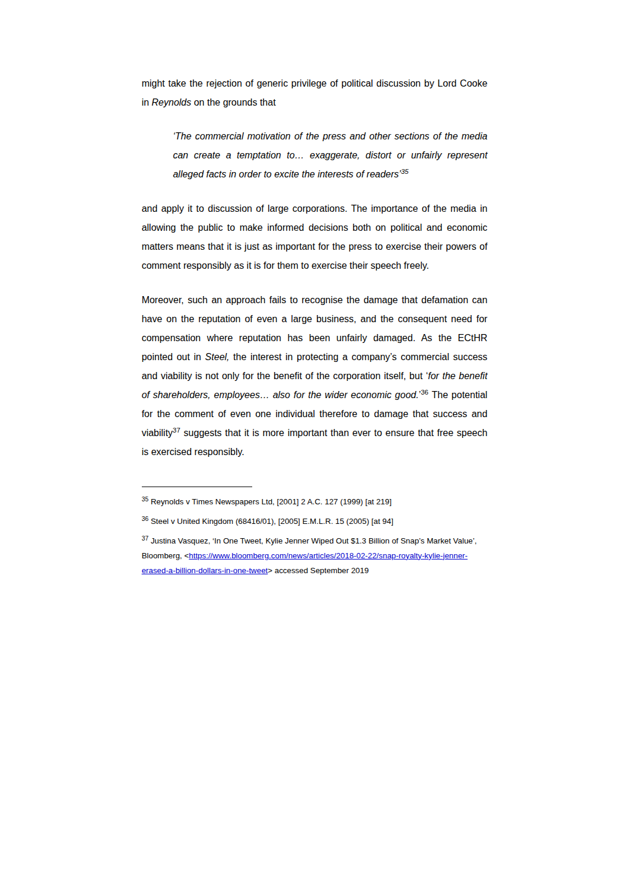might take the rejection of generic privilege of political discussion by Lord Cooke in Reynolds on the grounds that
‘The commercial motivation of the press and other sections of the media can create a temptation to… exaggerate, distort or unfairly represent alleged facts in order to excite the interests of readers’35
and apply it to discussion of large corporations. The importance of the media in allowing the public to make informed decisions both on political and economic matters means that it is just as important for the press to exercise their powers of comment responsibly as it is for them to exercise their speech freely.
Moreover, such an approach fails to recognise the damage that defamation can have on the reputation of even a large business, and the consequent need for compensation where reputation has been unfairly damaged. As the ECtHR pointed out in Steel, the interest in protecting a company’s commercial success and viability is not only for the benefit of the corporation itself, but ‘for the benefit of shareholders, employees… also for the wider economic good.’36 The potential for the comment of even one individual therefore to damage that success and viability37 suggests that it is more important than ever to ensure that free speech is exercised responsibly.
35 Reynolds v Times Newspapers Ltd, [2001] 2 A.C. 127 (1999) [at 219]
36 Steel v United Kingdom (68416/01), [2005] E.M.L.R. 15 (2005) [at 94]
37 Justina Vasquez, ‘In One Tweet, Kylie Jenner Wiped Out $1.3 Billion of Snap’s Market Value’, Bloomberg, <https://www.bloomberg.com/news/articles/2018-02-22/snap-royalty-kylie-jenner-erased-a-billion-dollars-in-one-tweet> accessed September 2019